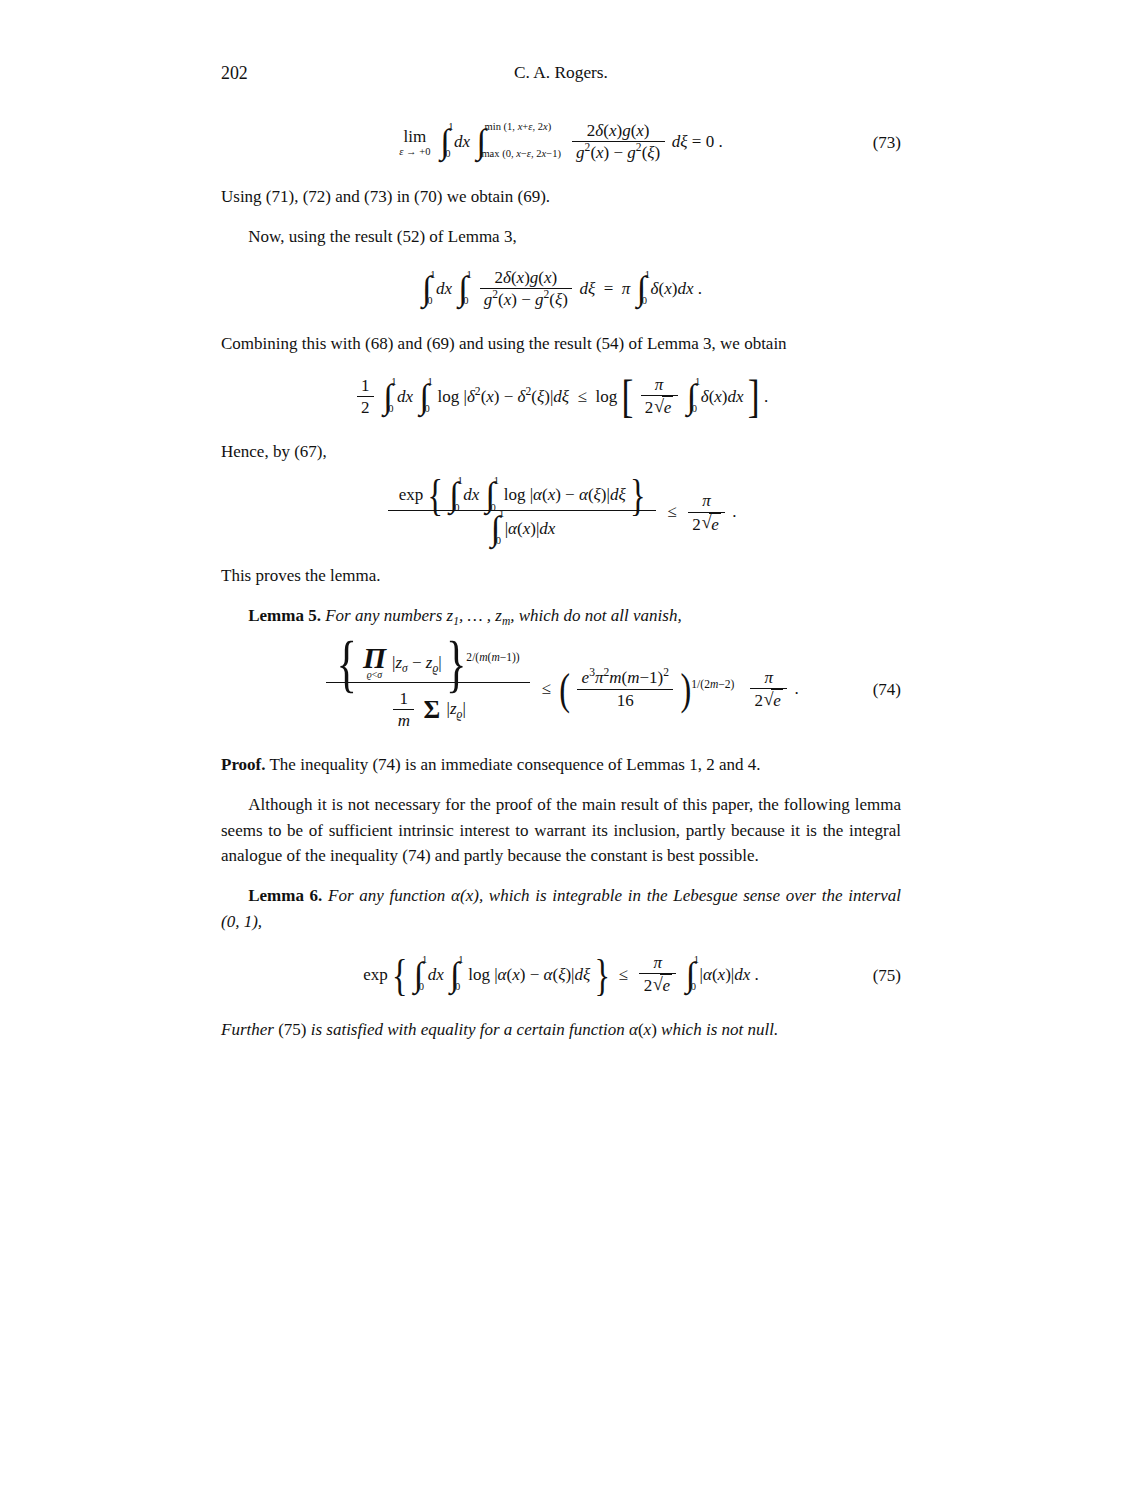202
C. A. Rogers.
(73) lim ε → +0 ∫10 dx ∫min (1, x+ε, 2x) max (0, x−ε, 2x−1) 2δ(x)g(x) g2(x) − g2(ξ) dξ = 0 .
Using (71), (72) and (73) in (70) we obtain (69).
Now, using the result (52) of Lemma 3,
∫10 dx ∫10 2δ(x)g(x) g2(x) − g2(ξ) dξ = π ∫10 δ(x)dx .
Combining this with (68) and (69) and using the result (54) of Lemma 3, we obtain
12 ∫10 dx ∫10 log |δ2(x) − δ2(ξ)|dξ ≤ log [ π 2e ∫10 δ(x)dx ] .
Hence, by (67),
exp { ∫10 dx ∫10 log |α(x) − α(ξ)|dξ } ∫10|α(x)|dx ≤ π 2e .
This proves the lemma.
Lemma 5. For any numbers z1, … , zm, which do not all vanish,
(74) { Πϱ<σ |zσ − zϱ| }2/(m(m−1)) 1 m Σ |zϱ| ≤ ( e3π2m(m−1)216 )1/(2m−2) π 2e .
Proof. The inequality (74) is an immediate consequence of Lemmas 1, 2 and 4.
Although it is not necessary for the proof of the main result of this paper, the following lemma seems to be of sufficient intrinsic interest to warrant its inclusion, partly because it is the integral analogue of the inequality (74) and partly because the constant is best possible.
Lemma 6. For any function α(x), which is integrable in the Lebesgue sense over the interval (0, 1),
(75) exp { ∫10 dx ∫10 log |α(x) − α(ξ)|dξ } ≤ π 2e ∫10|α(x)|dx .
Further (75) is satisfied with equality for a certain function α(x) which is not null.